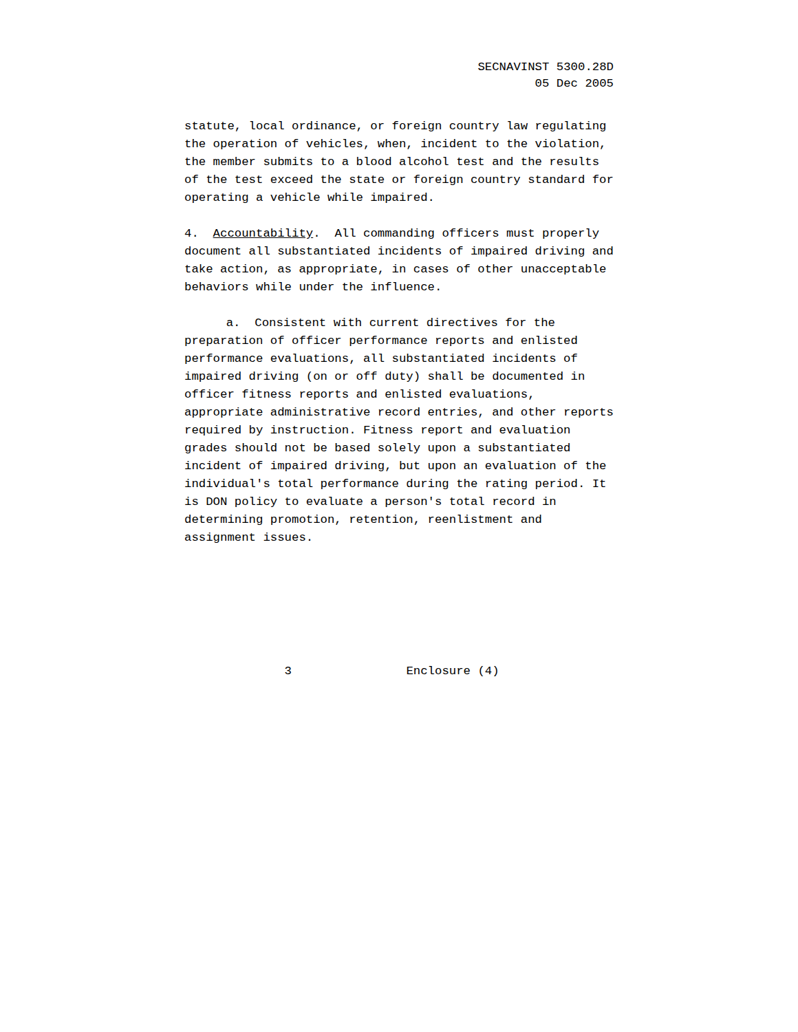SECNAVINST 5300.28D
05 Dec 2005
statute, local ordinance, or foreign country law regulating the operation of vehicles, when, incident to the violation, the member submits to a blood alcohol test and the results of the test exceed the state or foreign country standard for operating a vehicle while impaired.
4. Accountability. All commanding officers must properly document all substantiated incidents of impaired driving and take action, as appropriate, in cases of other unacceptable behaviors while under the influence.
a. Consistent with current directives for the preparation of officer performance reports and enlisted performance evaluations, all substantiated incidents of impaired driving (on or off duty) shall be documented in officer fitness reports and enlisted evaluations, appropriate administrative record entries, and other reports required by instruction. Fitness report and evaluation grades should not be based solely upon a substantiated incident of impaired driving, but upon an evaluation of the individual's total performance during the rating period. It is DON policy to evaluate a person's total record in determining promotion, retention, reenlistment and assignment issues.
3
Enclosure (4)